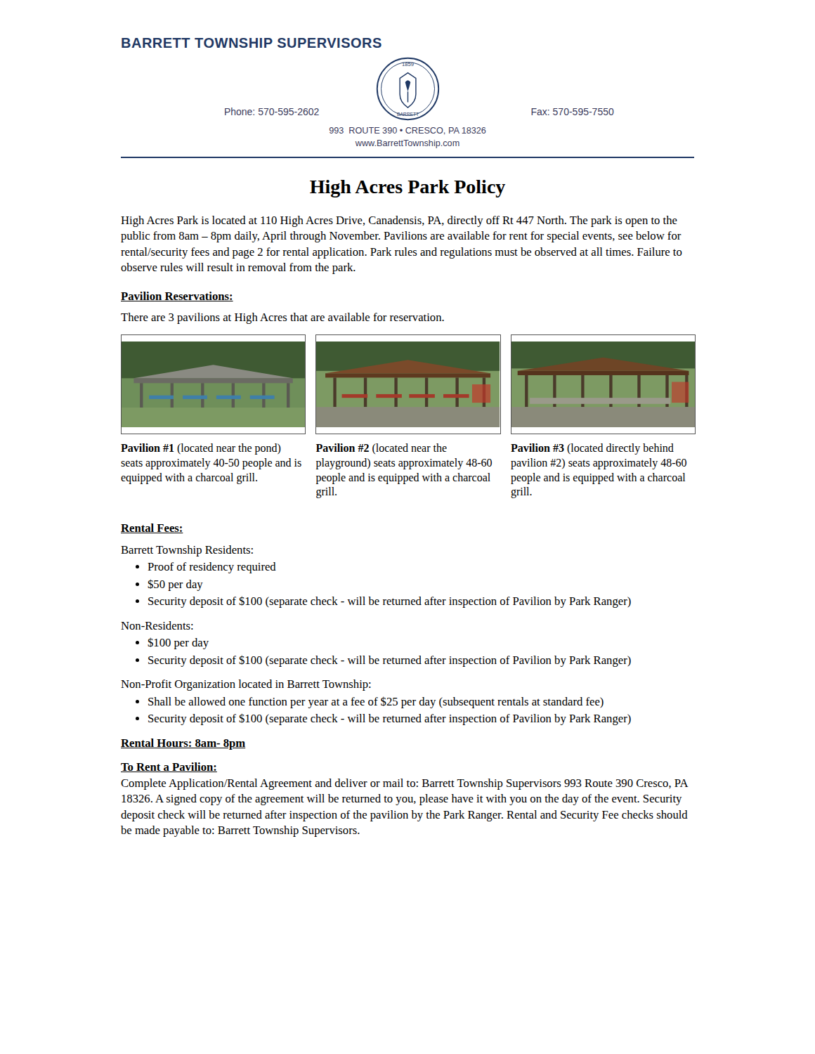BARRETT TOWNSHIP SUPERVISORS
1859 BARRETT
Phone: 570-595-2602 Fax: 570-595-7550
993 ROUTE 390 • CRESCO, PA 18326
www.BarrettTownship.com
High Acres Park Policy
High Acres Park is located at 110 High Acres Drive, Canadensis, PA, directly off Rt 447 North. The park is open to the public from 8am – 8pm daily, April through November. Pavilions are available for rent for special events, see below for rental/security fees and page 2 for rental application. Park rules and regulations must be observed at all times. Failure to observe rules will result in removal from the park.
Pavilion Reservations:
There are 3 pavilions at High Acres that are available for reservation.
Pavilion #1 (located near the pond) seats approximately 40-50 people and is equipped with a charcoal grill.
Pavilion #2 (located near the playground) seats approximately 48-60 people and is equipped with a charcoal grill.
Pavilion #3 (located directly behind pavilion #2) seats approximately 48-60 people and is equipped with a charcoal grill.
Rental Fees:
Barrett Township Residents:
Proof of residency required
$50 per day
Security deposit of $100 (separate check - will be returned after inspection of Pavilion by Park Ranger)
Non-Residents:
$100 per day
Security deposit of $100 (separate check - will be returned after inspection of Pavilion by Park Ranger)
Non-Profit Organization located in Barrett Township:
Shall be allowed one function per year at a fee of $25 per day (subsequent rentals at standard fee)
Security deposit of $100 (separate check - will be returned after inspection of Pavilion by Park Ranger)
Rental Hours: 8am- 8pm
To Rent a Pavilion:
Complete Application/Rental Agreement and deliver or mail to: Barrett Township Supervisors 993 Route 390 Cresco, PA 18326. A signed copy of the agreement will be returned to you, please have it with you on the day of the event. Security deposit check will be returned after inspection of the pavilion by the Park Ranger. Rental and Security Fee checks should be made payable to: Barrett Township Supervisors.